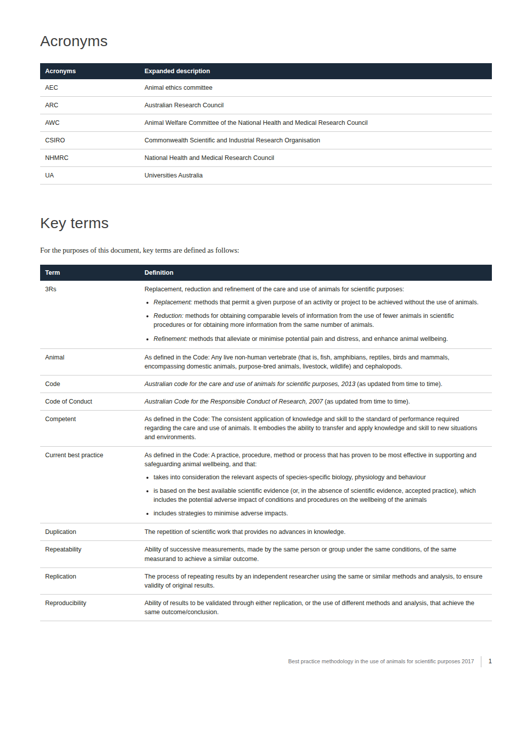Acronyms
| Acronyms | Expanded description |
| --- | --- |
| AEC | Animal ethics committee |
| ARC | Australian Research Council |
| AWC | Animal Welfare Committee of the National Health and Medical Research Council |
| CSIRO | Commonwealth Scientific and Industrial Research Organisation |
| NHMRC | National Health and Medical Research Council |
| UA | Universities Australia |
Key terms
For the purposes of this document, key terms are defined as follows:
| Term | Definition |
| --- | --- |
| 3Rs | Replacement, reduction and refinement of the care and use of animals for scientific purposes: Replacement: methods that permit a given purpose of an activity or project to be achieved without the use of animals. Reduction: methods for obtaining comparable levels of information from the use of fewer animals in scientific procedures or for obtaining more information from the same number of animals. Refinement: methods that alleviate or minimise potential pain and distress, and enhance animal wellbeing. |
| Animal | As defined in the Code: Any live non-human vertebrate (that is, fish, amphibians, reptiles, birds and mammals, encompassing domestic animals, purpose-bred animals, livestock, wildlife) and cephalopods. |
| Code | Australian code for the care and use of animals for scientific purposes, 2013 (as updated from time to time). |
| Code of Conduct | Australian Code for the Responsible Conduct of Research, 2007 (as updated from time to time). |
| Competent | As defined in the Code: The consistent application of knowledge and skill to the standard of performance required regarding the care and use of animals. It embodies the ability to transfer and apply knowledge and skill to new situations and environments. |
| Current best practice | As defined in the Code: A practice, procedure, method or process that has proven to be most effective in supporting and safeguarding animal wellbeing, and that: takes into consideration the relevant aspects of species-specific biology, physiology and behaviour is based on the best available scientific evidence (or, in the absence of scientific evidence, accepted practice), which includes the potential adverse impact of conditions and procedures on the wellbeing of the animals includes strategies to minimise adverse impacts. |
| Duplication | The repetition of scientific work that provides no advances in knowledge. |
| Repeatability | Ability of successive measurements, made by the same person or group under the same conditions, of the same measurand to achieve a similar outcome. |
| Replication | The process of repeating results by an independent researcher using the same or similar methods and analysis, to ensure validity of original results. |
| Reproducibility | Ability of results to be validated through either replication, or the use of different methods and analysis, that achieve the same outcome/conclusion. |
Best practice methodology in the use of animals for scientific purposes 2017 1